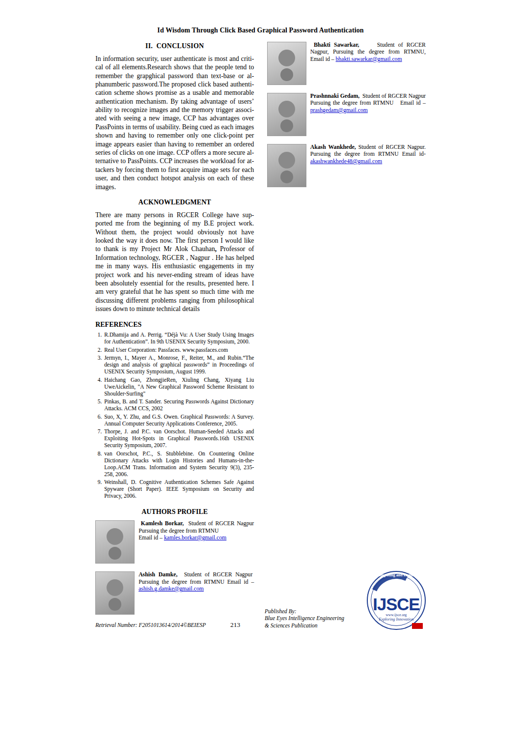Id Wisdom Through Click Based Graphical Password Authentication
II. CONCLUSION
In information security, user authenticate is most and critical of all elements.Research shows that the people tend to remember the grapghical password than text-base or alphanumberic password.The proposed click based authentication scheme shows promise as a usable and memorable authentication mechanism. By taking advantage of users’ ability to recognize images and the memory trigger associated with seeing a new image, CCP has advantages over PassPoints in terms of usability. Being cued as each images shown and having to remember only one click-point per image appears easier than having to remember an ordered series of clicks on one image. CCP offers a more secure alternative to PassPoints. CCP increases the workload for attackers by forcing them to first acquire image sets for each user, and then conduct hotspot analysis on each of these images.
ACKNOWLEDGMENT
There are many persons in RGCER College have supported me from the beginning of my B.E project work. Without them, the project would obviously not have looked the way it does now. The first person I would like to thank is my Project Mr Alok Chauhan, Professor of Information technology, RGCER , Nagpur . He has helped me in many ways. His enthusiastic engagements in my project work and his never-ending stream of ideas have been absolutely essential for the results, presented here. I am very grateful that he has spent so much time with me discussing different problems ranging from philosophical issues down to minute technical details
REFERENCES
R.Dhamija and A. Perrig. “Déjà Vu: A User Study Using Images for Authentication”. In 9th USENIX Security Symposium, 2000.
Real User Corporation: Passfaces. www.passfaces.com
Jermyn, I., Mayer A., Monrose, F., Reiter, M., and Rubin.“The design and analysis of graphical passwords” in Proceedings of USENIX Security Symposium, August 1999.
Haichang Gao, ZhongjieRen, Xiuling Chang, Xiyang Liu UweAickelin, "A New Graphical Password Scheme Resistant to Shoulder-Surfing"
Pinkas, B. and T. Sander. Securing Passwords Against Dictionary Attacks. ACM CCS, 2002
Suo, X, Y. Zhu, and G.S. Owen. Graphical Passwords: A Survey. Annual Computer Security Applications Conference, 2005.
Thorpe, J. and P.C. van Oorschot. Human-Seeded Attacks and Exploiting Hot-Spots in Graphical Passwords.16th USENIX Security Symposium, 2007.
van Oorschot, P.C., S. Stubblebine. On Countering Online Dictionary Attacks with Login Histories and Humans-in-the-Loop.ACM Trans. Information and System Security 9(3), 235-258, 2006.
Weinshall, D. Cognitive Authentication Schemes Safe Against Spyware (Short Paper). IEEE Symposium on Security and Privacy, 2006.
AUTHORS PROFILE
Kamlesh Borkar, Student of RGCER Nagpur Pursuing the degree from RTMNU
Email id – kamles.borkar@gmail.com
Ashish Damke, Student of RGCER Nagpur Pursuing the degree from RTMNU Email id – ashish.g.damke@gmail.com
Bhakti Sawarkar, Student of RGCER Nagpur, Pursuing the degree from RTMNU, Email id – bhakti.sawarkar@gmail.com
Prashnnaki Gedam, Student of RGCER Nagpur Pursuing the degree from RTMNU Email id – prashgedam@gmail.com
Akash Wankhede, Student of RGCER Nagpur. Pursuing the degree from RTMNU Email id- akashwankhede48@gmail.com
Retrieval Number: F2051013614/2014©BEIESP
213
Published By:
Blue Eyes Intelligence Engineering
& Sciences Publication
Soft Computing and Engineering
IJSCE
www.ijsce.org
Exploring Innovation